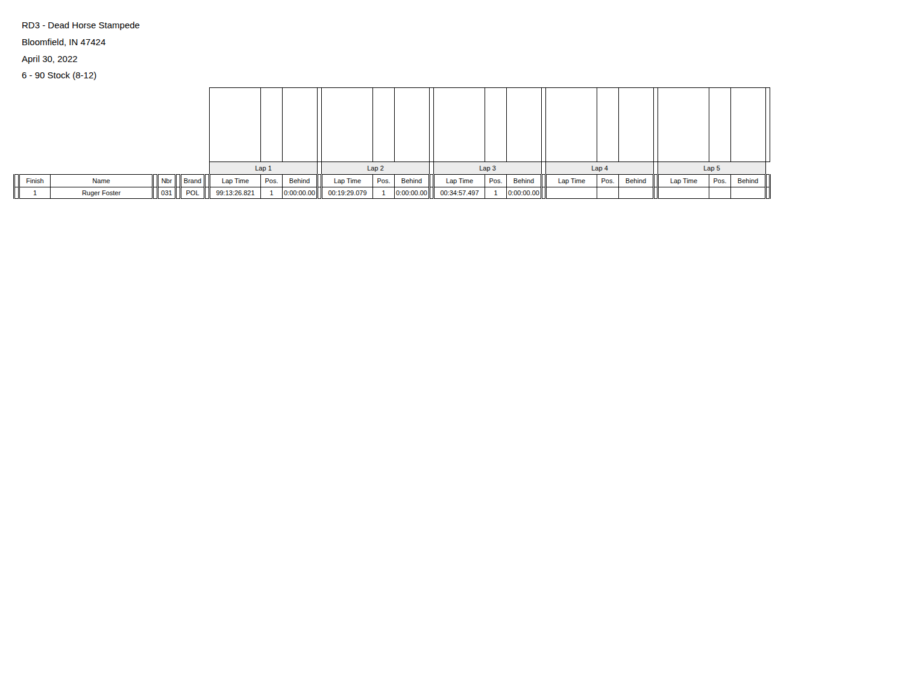RD3 - Dead Horse Stampede
Bloomfield, IN 47424
April 30, 2022
6 - 90 Stock (8-12)
| | | | | | | | | Lap 1 | | Lap 2 | | Lap 3 | | Lap 4 | | Lap 5 | |
| --- | --- | --- | --- | --- | --- | --- | --- | --- | --- | --- | --- | --- | --- | --- | --- | --- | --- |
| | Finish | Name | | Nbr | | Brand | | Lap Time | Pos. | Behind | | Lap Time | Pos. | Behind | | Lap Time | Pos. | Behind | | Lap Time | Pos. | Behind | | Lap Time | Pos. | Behind | |
| | 1 | Ruger Foster | | 031 | | POL | | 99:13:26.821 | 1 | 0:00:00.00 | | 00:19:29.079 | 1 | 0:00:00.00 | | 00:34:57.497 | 1 | 0:00:00.00 | | | | | | | | | |